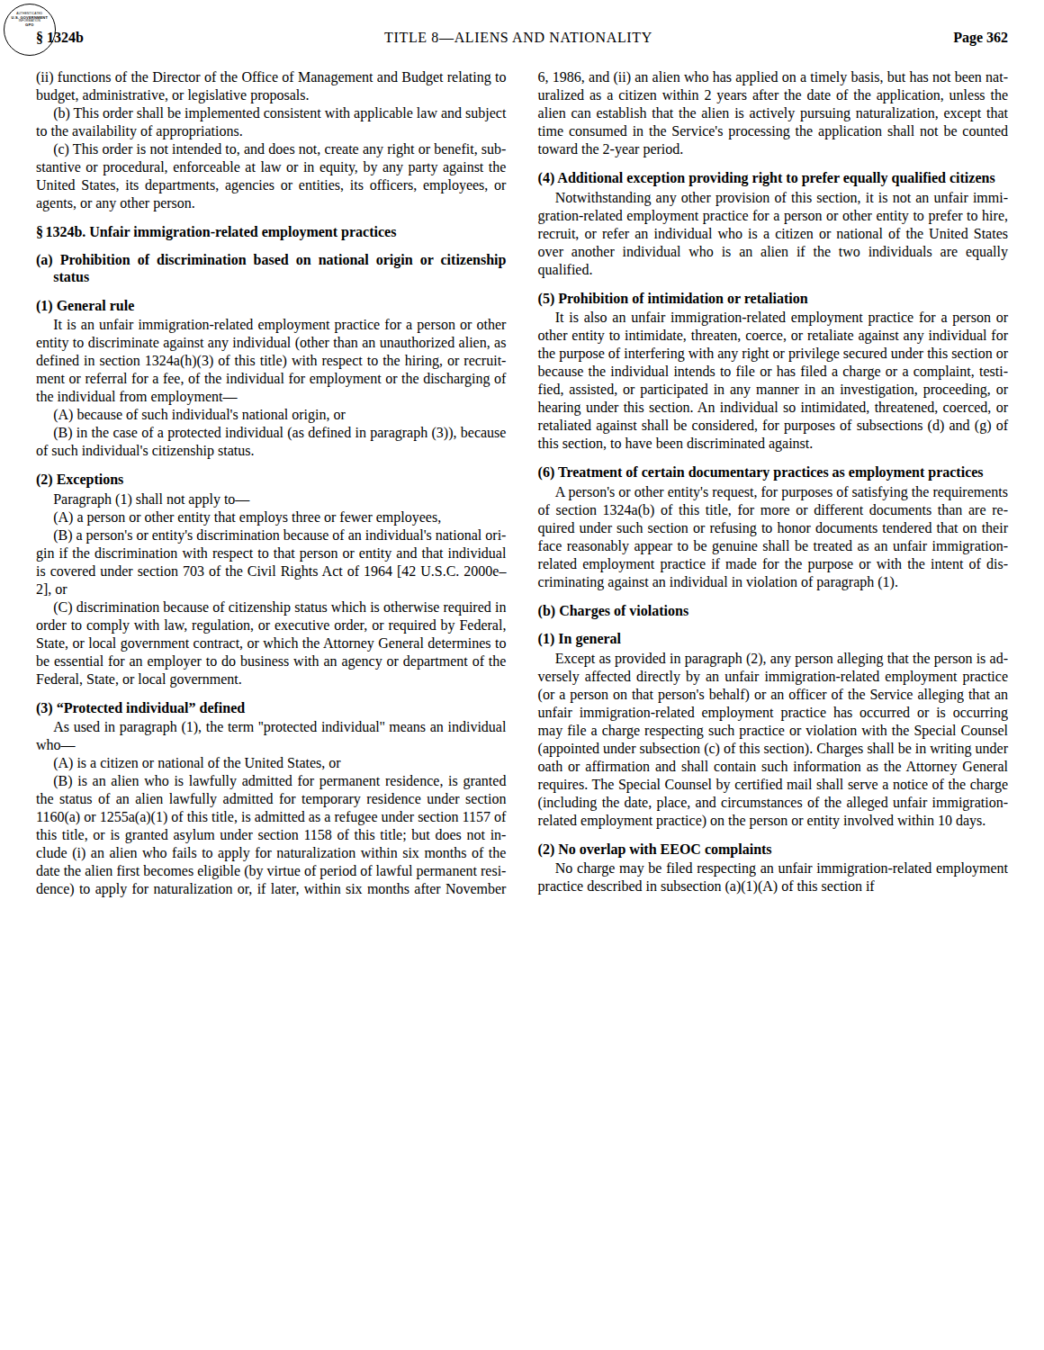AUTHENTICATED
U.S. GOVERNMENT INFORMATION
GPO
§ 1324b TITLE 8—ALIENS AND NATIONALITY Page 362
(ii) functions of the Director of the Office of Management and Budget relating to budget, administrative, or legislative proposals.
(b) This order shall be implemented consistent with applicable law and subject to the availability of appropriations.
(c) This order is not intended to, and does not, create any right or benefit, substantive or procedural, enforceable at law or in equity, by any party against the United States, its departments, agencies or entities, its officers, employees, or agents, or any other person.
§1324b. Unfair immigration-related employment practices
(a) Prohibition of discrimination based on national origin or citizenship status
(1) General rule
It is an unfair immigration-related employment practice for a person or other entity to discriminate against any individual (other than an unauthorized alien, as defined in section 1324a(h)(3) of this title) with respect to the hiring, or recruitment or referral for a fee, of the individual for employment or the discharging of the individual from employment—
(A) because of such individual's national origin, or
(B) in the case of a protected individual (as defined in paragraph (3)), because of such individual's citizenship status.
(2) Exceptions
Paragraph (1) shall not apply to—
(A) a person or other entity that employs three or fewer employees,
(B) a person's or entity's discrimination because of an individual's national origin if the discrimination with respect to that person or entity and that individual is covered under section 703 of the Civil Rights Act of 1964 [42 U.S.C. 2000e–2], or
(C) discrimination because of citizenship status which is otherwise required in order to comply with law, regulation, or executive order, or required by Federal, State, or local government contract, or which the Attorney General determines to be essential for an employer to do business with an agency or department of the Federal, State, or local government.
(3) “Protected individual” defined
As used in paragraph (1), the term ''protected individual'' means an individual who—
(A) is a citizen or national of the United States, or
(B) is an alien who is lawfully admitted for permanent residence, is granted the status of an alien lawfully admitted for temporary residence under section 1160(a) or 1255a(a)(1) of this title, is admitted as a refugee under section 1157 of this title, or is granted asylum under section 1158 of this title; but does not include (i) an alien who fails to apply for naturalization within six months of the date the alien first becomes eligible (by virtue of period of lawful permanent residence) to apply for naturalization or, if later, within six months after November 6, 1986, and (ii) an alien who has applied on a timely basis, but has not been naturalized as a citizen within 2 years after the date of the application, unless the alien can establish that the alien is actively pursuing naturalization, except that time consumed in the Service's processing the application shall not be counted toward the 2-year period.
(4) Additional exception providing right to prefer equally qualified citizens
Notwithstanding any other provision of this section, it is not an unfair immigration-related employment practice for a person or other entity to prefer to hire, recruit, or refer an individual who is a citizen or national of the United States over another individual who is an alien if the two individuals are equally qualified.
(5) Prohibition of intimidation or retaliation
It is also an unfair immigration-related employment practice for a person or other entity to intimidate, threaten, coerce, or retaliate against any individual for the purpose of interfering with any right or privilege secured under this section or because the individual intends to file or has filed a charge or a complaint, testified, assisted, or participated in any manner in an investigation, proceeding, or hearing under this section. An individual so intimidated, threatened, coerced, or retaliated against shall be considered, for purposes of subsections (d) and (g) of this section, to have been discriminated against.
(6) Treatment of certain documentary practices as employment practices
A person's or other entity's request, for purposes of satisfying the requirements of section 1324a(b) of this title, for more or different documents than are required under such section or refusing to honor documents tendered that on their face reasonably appear to be genuine shall be treated as an unfair immigration-related employment practice if made for the purpose or with the intent of discriminating against an individual in violation of paragraph (1).
(b) Charges of violations
(1) In general
Except as provided in paragraph (2), any person alleging that the person is adversely affected directly by an unfair immigration-related employment practice (or a person on that person's behalf) or an officer of the Service alleging that an unfair immigration-related employment practice has occurred or is occurring may file a charge respecting such practice or violation with the Special Counsel (appointed under subsection (c) of this section). Charges shall be in writing under oath or affirmation and shall contain such information as the Attorney General requires. The Special Counsel by certified mail shall serve a notice of the charge (including the date, place, and circumstances of the alleged unfair immigration-related employment practice) on the person or entity involved within 10 days.
(2) No overlap with EEOC complaints
No charge may be filed respecting an unfair immigration-related employment practice described in subsection (a)(1)(A) of this section if